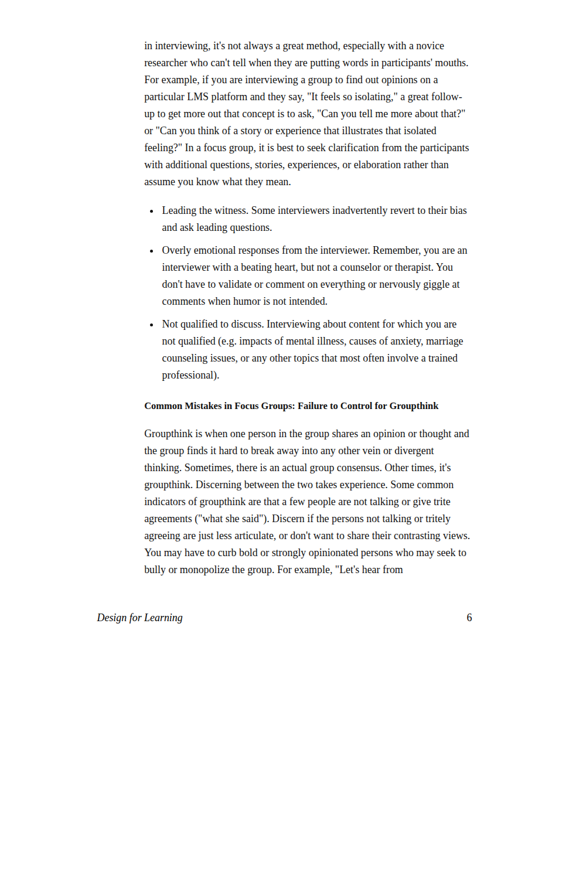in interviewing, it's not always a great method, especially with a novice researcher who can't tell when they are putting words in participants' mouths. For example, if you are interviewing a group to find out opinions on a particular LMS platform and they say, "It feels so isolating," a great follow-up to get more out that concept is to ask, "Can you tell me more about that?" or "Can you think of a story or experience that illustrates that isolated feeling?" In a focus group, it is best to seek clarification from the participants with additional questions, stories, experiences, or elaboration rather than assume you know what they mean.
Leading the witness. Some interviewers inadvertently revert to their bias and ask leading questions.
Overly emotional responses from the interviewer. Remember, you are an interviewer with a beating heart, but not a counselor or therapist. You don't have to validate or comment on everything or nervously giggle at comments when humor is not intended.
Not qualified to discuss. Interviewing about content for which you are not qualified (e.g. impacts of mental illness, causes of anxiety, marriage counseling issues, or any other topics that most often involve a trained professional).
Common Mistakes in Focus Groups: Failure to Control for Groupthink
Groupthink is when one person in the group shares an opinion or thought and the group finds it hard to break away into any other vein or divergent thinking. Sometimes, there is an actual group consensus. Other times, it's groupthink. Discerning between the two takes experience. Some common indicators of groupthink are that a few people are not talking or give trite agreements ("what she said"). Discern if the persons not talking or tritely agreeing are just less articulate, or don't want to share their contrasting views. You may have to curb bold or strongly opinionated persons who may seek to bully or monopolize the group. For example, "Let's hear from
Design for Learning 6